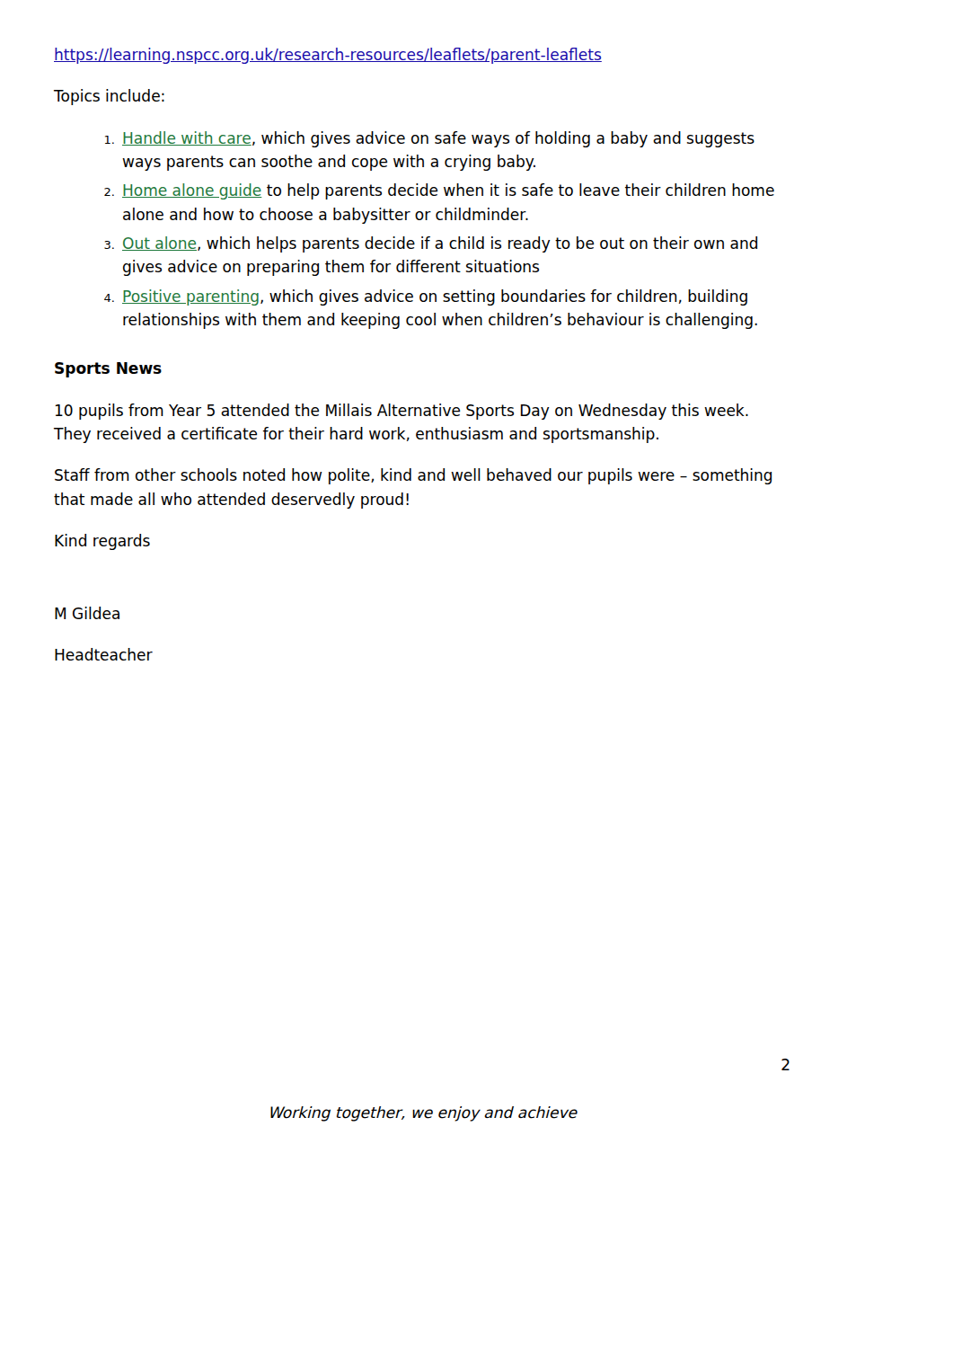https://learning.nspcc.org.uk/research-resources/leaflets/parent-leaflets
Topics include:
Handle with care, which gives advice on safe ways of holding a baby and suggests ways parents can soothe and cope with a crying baby.
Home alone guide to help parents decide when it is safe to leave their children home alone and how to choose a babysitter or childminder.
Out alone, which helps parents decide if a child is ready to be out on their own and gives advice on preparing them for different situations
Positive parenting, which gives advice on setting boundaries for children, building relationships with them and keeping cool when children’s behaviour is challenging.
Sports News
10 pupils from Year 5 attended the Millais Alternative Sports Day on Wednesday this week. They received a certificate for their hard work, enthusiasm and sportsmanship.
Staff from other schools noted how polite, kind and well behaved our pupils were – something that made all who attended deservedly proud!
Kind regards
M Gildea
Headteacher
2
Working together, we enjoy and achieve